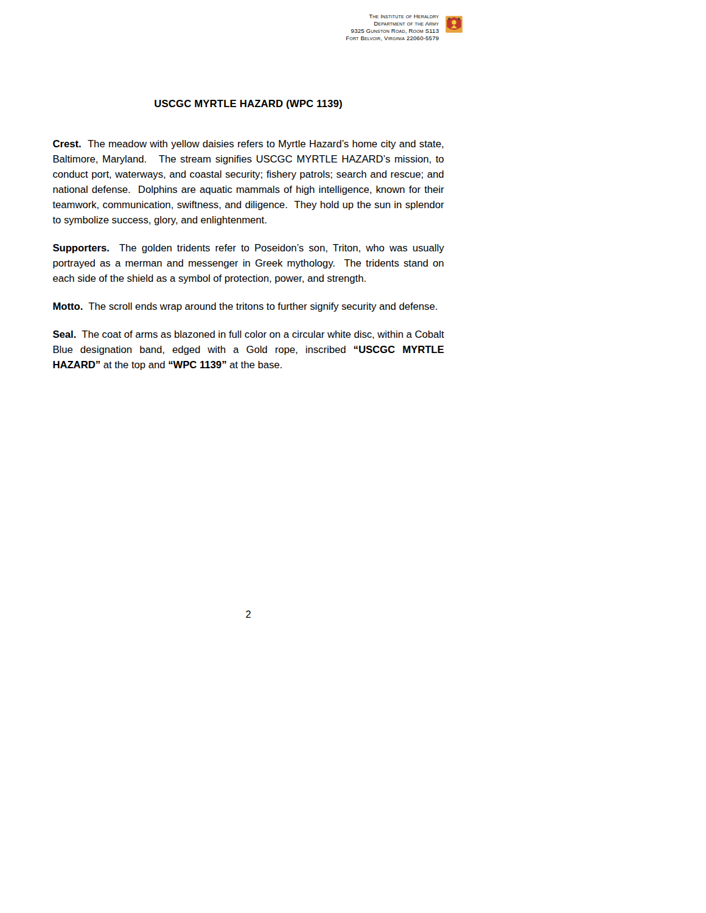The Institute of Heraldry
Department of the Army
9325 Gunston Road, Room S113
Fort Belvoir, Virginia 22060-5579
USCGC MYRTLE HAZARD (WPC 1139)
Crest. The meadow with yellow daisies refers to Myrtle Hazard’s home city and state, Baltimore, Maryland. The stream signifies USCGC MYRTLE HAZARD’s mission, to conduct port, waterways, and coastal security; fishery patrols; search and rescue; and national defense. Dolphins are aquatic mammals of high intelligence, known for their teamwork, communication, swiftness, and diligence. They hold up the sun in splendor to symbolize success, glory, and enlightenment.
Supporters. The golden tridents refer to Poseidon’s son, Triton, who was usually portrayed as a merman and messenger in Greek mythology. The tridents stand on each side of the shield as a symbol of protection, power, and strength.
Motto. The scroll ends wrap around the tritons to further signify security and defense.
Seal. The coat of arms as blazoned in full color on a circular white disc, within a Cobalt Blue designation band, edged with a Gold rope, inscribed “USCGC MYRTLE HAZARD” at the top and “WPC 1139” at the base.
2